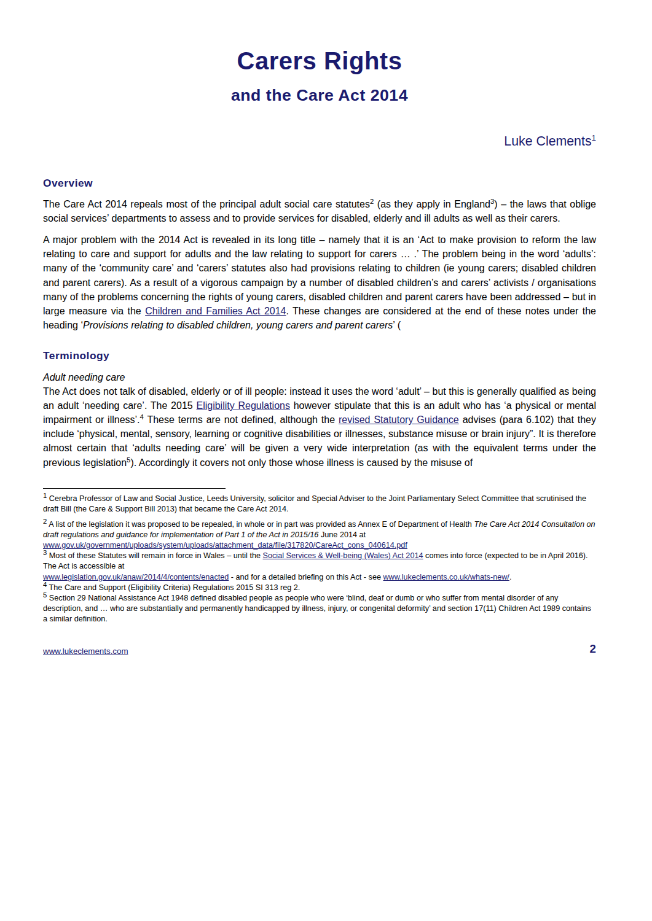Carers Rights
and the Care Act 2014
Luke Clements1
Overview
The Care Act 2014 repeals most of the principal adult social care statutes2 (as they apply in England3) – the laws that oblige social services’ departments to assess and to provide services for disabled, elderly and ill adults as well as their carers.
A major problem with the 2014 Act is revealed in its long title – namely that it is an ‘Act to make provision to reform the law relating to care and support for adults and the law relating to support for carers … .’ The problem being in the word ‘adults’: many of the ‘community care’ and ‘carers’ statutes also had provisions relating to children (ie young carers; disabled children and parent carers). As a result of a vigorous campaign by a number of disabled children’s and carers’ activists / organisations many of the problems concerning the rights of young carers, disabled children and parent carers have been addressed – but in large measure via the Children and Families Act 2014. These changes are considered at the end of these notes under the heading ‘Provisions relating to disabled children, young carers and parent carers’ (
Terminology
Adult needing care
The Act does not talk of disabled, elderly or of ill people: instead it uses the word ‘adult’ – but this is generally qualified as being an adult ‘needing care’. The 2015 Eligibility Regulations however stipulate that this is an adult who has ‘a physical or mental impairment or illness’.4 These terms are not defined, although the revised Statutory Guidance advises (para 6.102) that they include ‘physical, mental, sensory, learning or cognitive disabilities or illnesses, substance misuse or brain injury”. It is therefore almost certain that ‘adults needing care’ will be given a very wide interpretation (as with the equivalent terms under the previous legislation5). Accordingly it covers not only those whose illness is caused by the misuse of
1 Cerebra Professor of Law and Social Justice, Leeds University, solicitor and Special Adviser to the Joint Parliamentary Select Committee that scrutinised the draft Bill (the Care & Support Bill 2013) that became the Care Act 2014.
2 A list of the legislation it was proposed to be repealed, in whole or in part was provided as Annex E of Department of Health The Care Act 2014 Consultation on draft regulations and guidance for implementation of Part 1 of the Act in 2015/16 June 2014 at
www.gov.uk/government/uploads/system/uploads/attachment_data/file/317820/CareAct_cons_040614.pdf
3 Most of these Statutes will remain in force in Wales – until the Social Services & Well-being (Wales) Act 2014 comes into force (expected to be in April 2016). The Act is accessible at
www.legislation.gov.uk/anaw/2014/4/contents/enacted - and for a detailed briefing on this Act - see www.lukeclements.co.uk/whats-new/.
4 The Care and Support (Eligibility Criteria) Regulations 2015 SI 313 reg 2.
5 Section 29 National Assistance Act 1948 defined disabled people as people who were ‘blind, deaf or dumb or who suffer from mental disorder of any description, and … who are substantially and permanently handicapped by illness, injury, or congenital deformity’ and section 17(11) Children Act 1989 contains a similar definition.
www.lukeclements.com 2